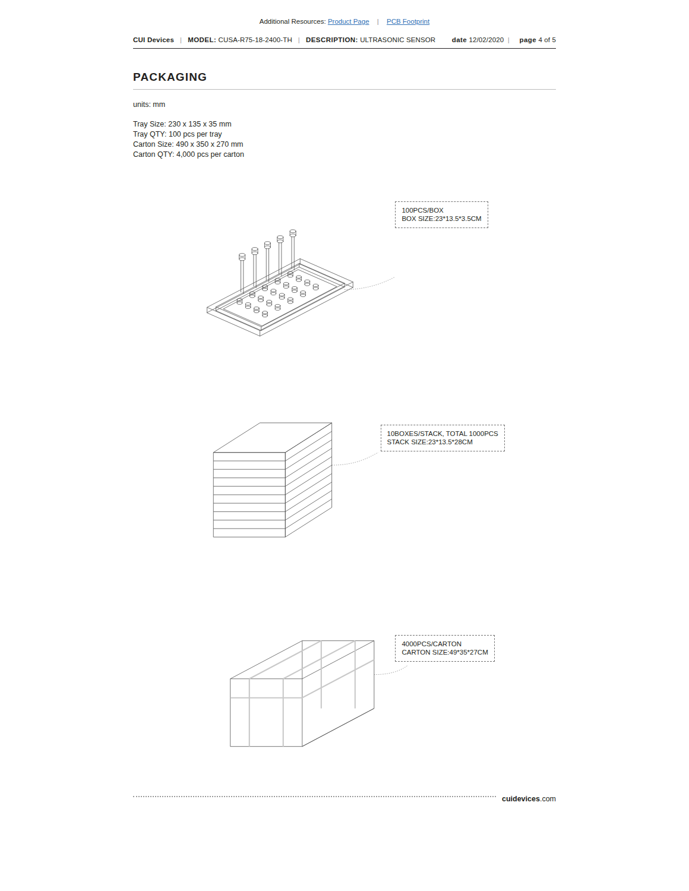Additional Resources: Product Page | PCB Footprint
CUI Devices| MODEL: CUSA-R75-18-2400-TH| DESCRIPTION: ULTRASONIC SENSOR date 12/02/2020 | page 4 of 5
Packaging
units: mm
Tray Size: 230 x 135 x 35 mm
Tray QTY: 100 pcs per tray
Carton Size: 490 x 350 x 270 mm
Carton QTY: 4,000 pcs per carton
100PCS/BOX
BOX SIZE:23*13.5*3.5CM
10BOXES/STACK, TOTAL 1000PCS
STACK SIZE:23*13.5*28CM
4000PCS/CARTON
CARTON SIZE:49*35*27CM
cuidevices.com